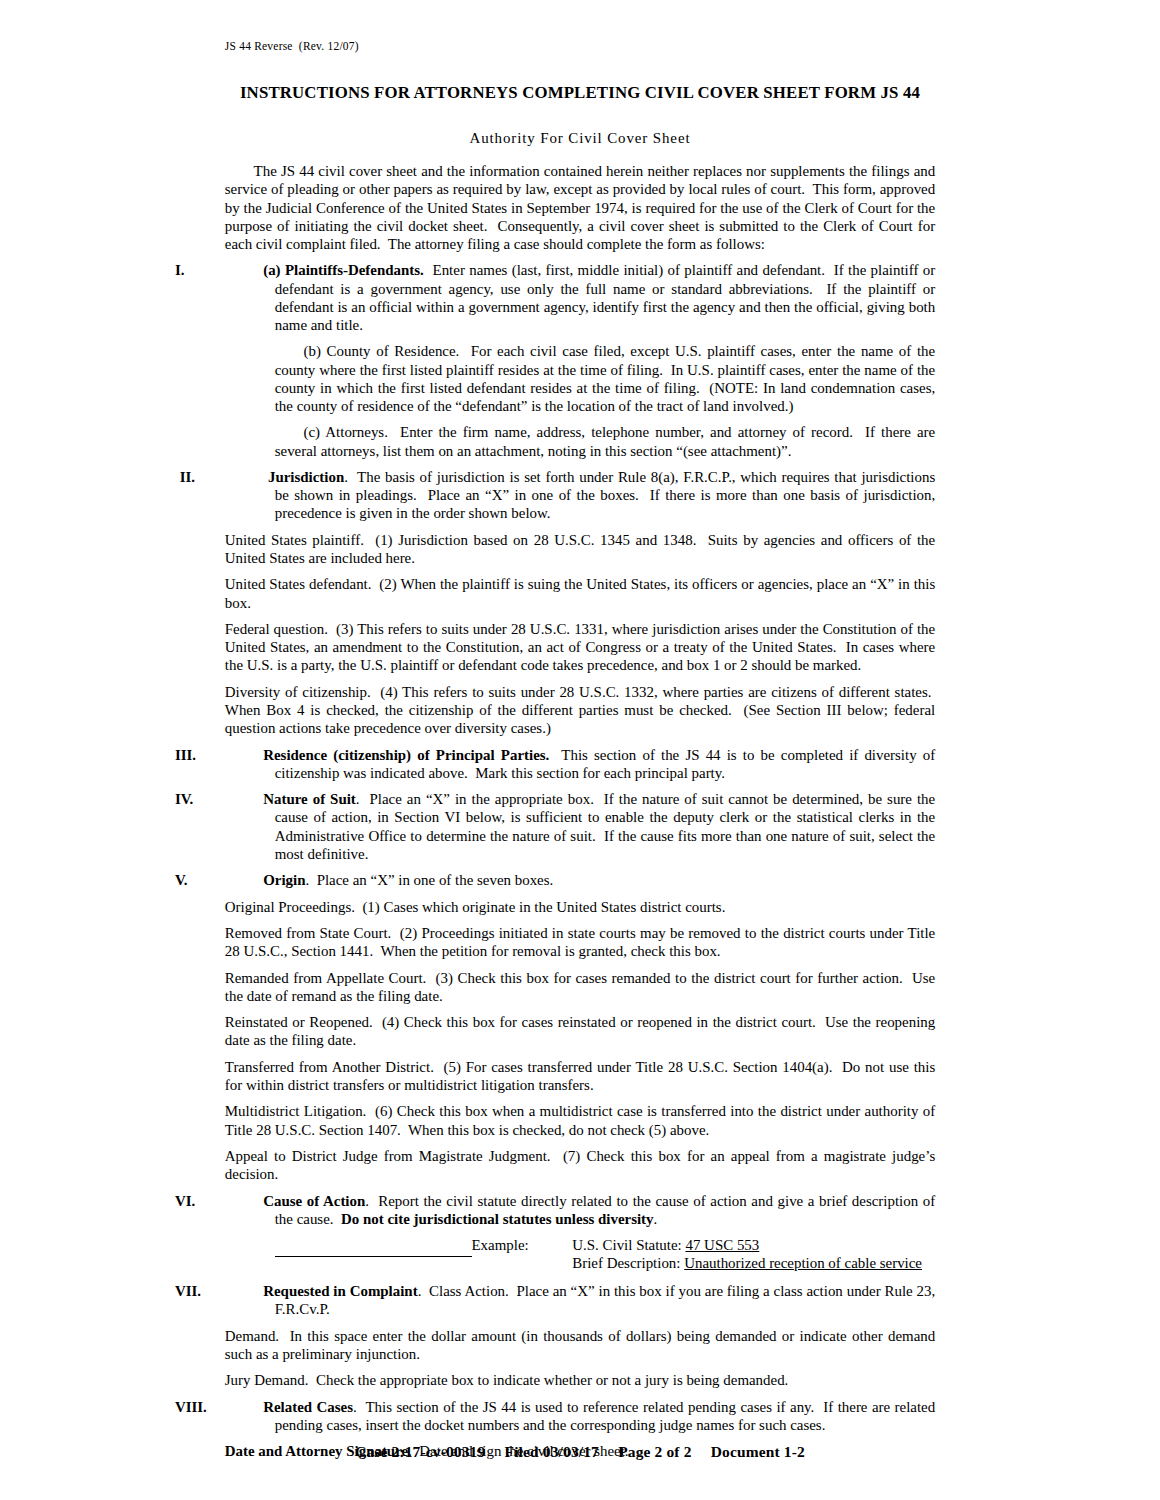JS 44 Reverse (Rev. 12/07)
INSTRUCTIONS FOR ATTORNEYS COMPLETING CIVIL COVER SHEET FORM JS 44
Authority For Civil Cover Sheet
The JS 44 civil cover sheet and the information contained herein neither replaces nor supplements the filings and service of pleading or other papers as required by law, except as provided by local rules of court. This form, approved by the Judicial Conference of the United States in September 1974, is required for the use of the Clerk of Court for the purpose of initiating the civil docket sheet. Consequently, a civil cover sheet is submitted to the Clerk of Court for each civil complaint filed. The attorney filing a case should complete the form as follows:
I.(a) Plaintiffs-Defendants. Enter names (last, first, middle initial) of plaintiff and defendant. If the plaintiff or defendant is a government agency, use only the full name or standard abbreviations. If the plaintiff or defendant is an official within a government agency, identify first the agency and then the official, giving both name and title.
(b) County of Residence. For each civil case filed, except U.S. plaintiff cases, enter the name of the county where the first listed plaintiff resides at the time of filing. In U.S. plaintiff cases, enter the name of the county in which the first listed defendant resides at the time of filing. (NOTE: In land condemnation cases, the county of residence of the “defendant” is the location of the tract of land involved.)
(c) Attorneys. Enter the firm name, address, telephone number, and attorney of record. If there are several attorneys, list them on an attachment, noting in this section “(see attachment)”.
II. Jurisdiction. The basis of jurisdiction is set forth under Rule 8(a), F.R.C.P., which requires that jurisdictions be shown in pleadings. Place an “X” in one of the boxes. If there is more than one basis of jurisdiction, precedence is given in the order shown below.
United States plaintiff. (1) Jurisdiction based on 28 U.S.C. 1345 and 1348. Suits by agencies and officers of the United States are included here.
United States defendant. (2) When the plaintiff is suing the United States, its officers or agencies, place an “X” in this box.
Federal question. (3) This refers to suits under 28 U.S.C. 1331, where jurisdiction arises under the Constitution of the United States, an amendment to the Constitution, an act of Congress or a treaty of the United States. In cases where the U.S. is a party, the U.S. plaintiff or defendant code takes precedence, and box 1 or 2 should be marked.
Diversity of citizenship. (4) This refers to suits under 28 U.S.C. 1332, where parties are citizens of different states. When Box 4 is checked, the citizenship of the different parties must be checked. (See Section III below; federal question actions take precedence over diversity cases.)
III. Residence (citizenship) of Principal Parties. This section of the JS 44 is to be completed if diversity of citizenship was indicated above. Mark this section for each principal party.
IV. Nature of Suit. Place an “X” in the appropriate box. If the nature of suit cannot be determined, be sure the cause of action, in Section VI below, is sufficient to enable the deputy clerk or the statistical clerks in the Administrative Office to determine the nature of suit. If the cause fits more than one nature of suit, select the most definitive.
V. Origin. Place an “X” in one of the seven boxes.
Original Proceedings. (1) Cases which originate in the United States district courts.
Removed from State Court. (2) Proceedings initiated in state courts may be removed to the district courts under Title 28 U.S.C., Section 1441. When the petition for removal is granted, check this box.
Remanded from Appellate Court. (3) Check this box for cases remanded to the district court for further action. Use the date of remand as the filing date.
Reinstated or Reopened. (4) Check this box for cases reinstated or reopened in the district court. Use the reopening date as the filing date.
Transferred from Another District. (5) For cases transferred under Title 28 U.S.C. Section 1404(a). Do not use this for within district transfers or multidistrict litigation transfers.
Multidistrict Litigation. (6) Check this box when a multidistrict case is transferred into the district under authority of Title 28 U.S.C. Section 1407. When this box is checked, do not check (5) above.
Appeal to District Judge from Magistrate Judgment. (7) Check this box for an appeal from a magistrate judge’s decision.
VI. Cause of Action. Report the civil statute directly related to the cause of action and give a brief description of the cause. Do not cite jurisdictional statutes unless diversity.
Example:
U.S. Civil Statute: 47 USC 553
Brief Description: Unauthorized reception of cable service
VII. Requested in Complaint. Class Action. Place an “X” in this box if you are filing a class action under Rule 23, F.R.Cv.P.
Demand. In this space enter the dollar amount (in thousands of dollars) being demanded or indicate other demand such as a preliminary injunction.
Jury Demand. Check the appropriate box to indicate whether or not a jury is being demanded.
VIII. Related Cases. This section of the JS 44 is used to reference related pending cases if any. If there are related pending cases, insert the docket numbers and the corresponding judge names for such cases.
Date and Attorney Signature. Date and sign the civil cover sheet.
Case 2:17-cv-00319 Filed 03/03/17 Page 2 of 2 Document 1-2